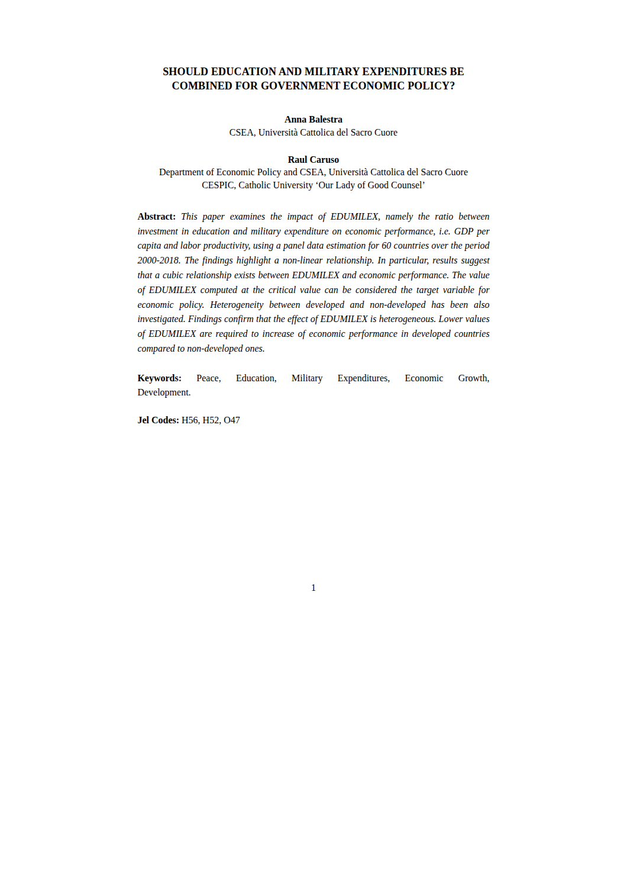Should Education and Military Expenditures be
Combined for Government Economic Policy?
Anna Balestra
CSEA, Università Cattolica del Sacro Cuore
Raul Caruso
Department of Economic Policy and CSEA, Università Cattolica del Sacro Cuore
CESPIC, Catholic University ‘Our Lady of Good Counsel’
Abstract: This paper examines the impact of EDUMILEX, namely the ratio between investment in education and military expenditure on economic performance, i.e. GDP per capita and labor productivity, using a panel data estimation for 60 countries over the period 2000-2018. The findings highlight a non-linear relationship. In particular, results suggest that a cubic relationship exists between EDUMILEX and economic performance. The value of EDUMILEX computed at the critical value can be considered the target variable for economic policy. Heterogeneity between developed and non-developed has been also investigated. Findings confirm that the effect of EDUMILEX is heterogeneous. Lower values of EDUMILEX are required to increase of economic performance in developed countries compared to non-developed ones.
Keywords: Peace, Education, Military Expenditures, Economic Growth,
Development.
Jel Codes: H56, H52, O47
1